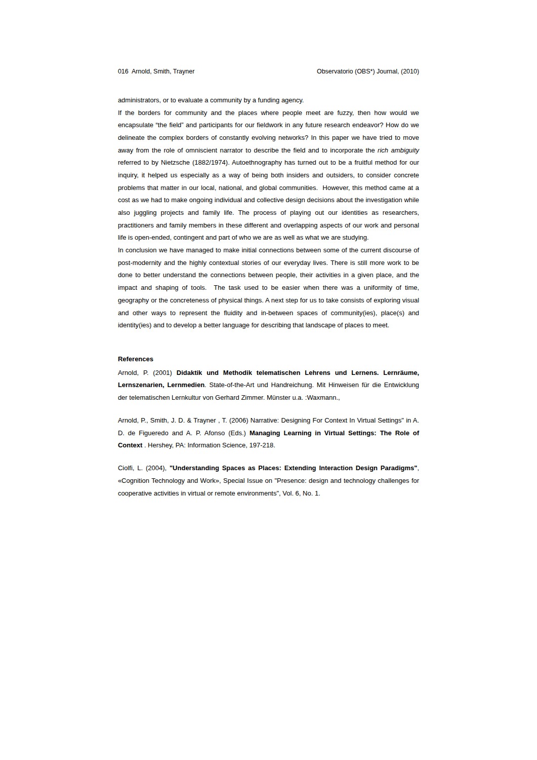016 Arnold, Smith, Trayner Observatorio (OBS*) Journal, (2010)
administrators, or to evaluate a community by a funding agency.
If the borders for community and the places where people meet are fuzzy, then how would we encapsulate “the field” and participants for our fieldwork in any future research endeavor? How do we delineate the complex borders of constantly evolving networks? In this paper we have tried to move away from the role of omniscient narrator to describe the field and to incorporate the rich ambiguity referred to by Nietzsche (1882/1974). Autoethnography has turned out to be a fruitful method for our inquiry, it helped us especially as a way of being both insiders and outsiders, to consider concrete problems that matter in our local, national, and global communities. However, this method came at a cost as we had to make ongoing individual and collective design decisions about the investigation while also juggling projects and family life. The process of playing out our identities as researchers, practitioners and family members in these different and overlapping aspects of our work and personal life is open-ended, contingent and part of who we are as well as what we are studying.
In conclusion we have managed to make initial connections between some of the current discourse of post-modernity and the highly contextual stories of our everyday lives. There is still more work to be done to better understand the connections between people, their activities in a given place, and the impact and shaping of tools. The task used to be easier when there was a uniformity of time, geography or the concreteness of physical things. A next step for us to take consists of exploring visual and other ways to represent the fluidity and in-between spaces of community(ies), place(s) and identity(ies) and to develop a better language for describing that landscape of places to meet.
References
Arnold, P. (2001) Didaktik und Methodik telematischen Lehrens und Lernens. Lernräume, Lernszenarien, Lernmedien. State-of-the-Art und Handreichung. Mit Hinweisen für die Entwicklung der telematischen Lernkultur von Gerhard Zimmer. Münster u.a. :Waxmann.,
Arnold, P., Smith, J. D. & Trayner , T. (2006) Narrative: Designing For Context In Virtual Settings" in A. D. de Figueredo and A. P. Afonso (Eds.) Managing Learning in Virtual Settings: The Role of Context . Hershey, PA: Information Science, 197-218.
Ciolfi, L. (2004), "Understanding Spaces as Places: Extending Interaction Design Paradigms", «Cognition Technology and Work», Special Issue on "Presence: design and technology challenges for cooperative activities in virtual or remote environments", Vol. 6, No. 1.